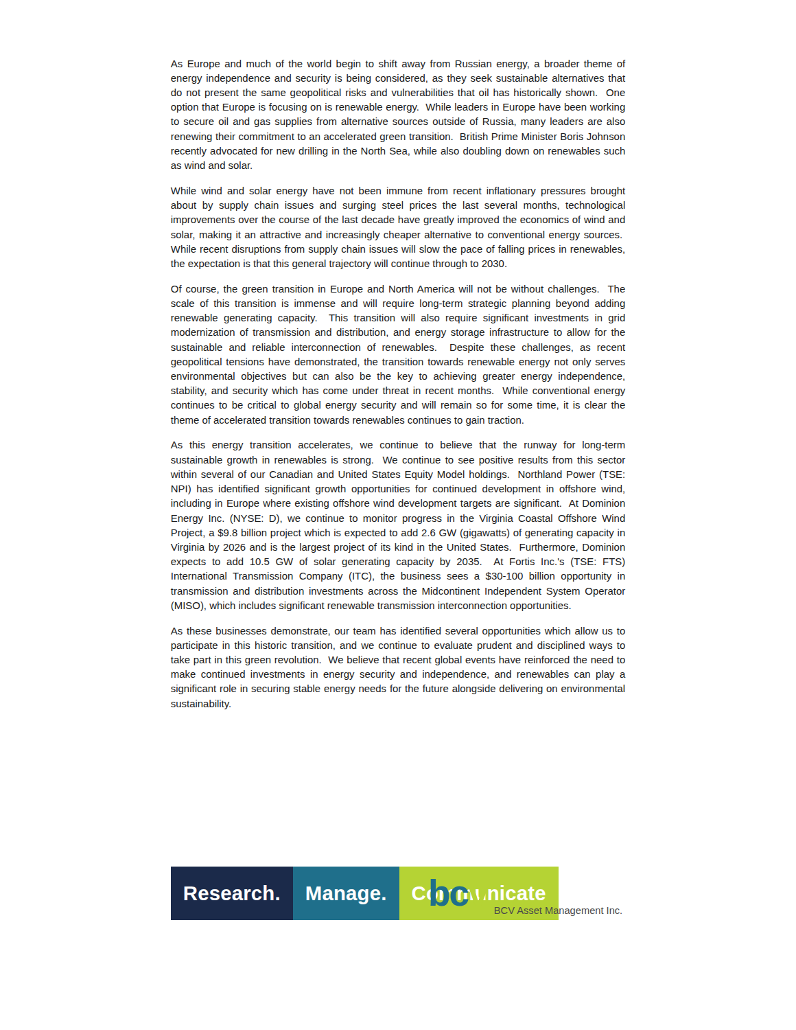As Europe and much of the world begin to shift away from Russian energy, a broader theme of energy independence and security is being considered, as they seek sustainable alternatives that do not present the same geopolitical risks and vulnerabilities that oil has historically shown. One option that Europe is focusing on is renewable energy. While leaders in Europe have been working to secure oil and gas supplies from alternative sources outside of Russia, many leaders are also renewing their commitment to an accelerated green transition. British Prime Minister Boris Johnson recently advocated for new drilling in the North Sea, while also doubling down on renewables such as wind and solar.
While wind and solar energy have not been immune from recent inflationary pressures brought about by supply chain issues and surging steel prices the last several months, technological improvements over the course of the last decade have greatly improved the economics of wind and solar, making it an attractive and increasingly cheaper alternative to conventional energy sources. While recent disruptions from supply chain issues will slow the pace of falling prices in renewables, the expectation is that this general trajectory will continue through to 2030.
Of course, the green transition in Europe and North America will not be without challenges. The scale of this transition is immense and will require long-term strategic planning beyond adding renewable generating capacity. This transition will also require significant investments in grid modernization of transmission and distribution, and energy storage infrastructure to allow for the sustainable and reliable interconnection of renewables. Despite these challenges, as recent geopolitical tensions have demonstrated, the transition towards renewable energy not only serves environmental objectives but can also be the key to achieving greater energy independence, stability, and security which has come under threat in recent months. While conventional energy continues to be critical to global energy security and will remain so for some time, it is clear the theme of accelerated transition towards renewables continues to gain traction.
As this energy transition accelerates, we continue to believe that the runway for long-term sustainable growth in renewables is strong. We continue to see positive results from this sector within several of our Canadian and United States Equity Model holdings. Northland Power (TSE: NPI) has identified significant growth opportunities for continued development in offshore wind, including in Europe where existing offshore wind development targets are significant. At Dominion Energy Inc. (NYSE: D), we continue to monitor progress in the Virginia Coastal Offshore Wind Project, a $9.8 billion project which is expected to add 2.6 GW (gigawatts) of generating capacity in Virginia by 2026 and is the largest project of its kind in the United States. Furthermore, Dominion expects to add 10.5 GW of solar generating capacity by 2035. At Fortis Inc.'s (TSE: FTS) International Transmission Company (ITC), the business sees a $30-100 billion opportunity in transmission and distribution investments across the Midcontinent Independent System Operator (MISO), which includes significant renewable transmission interconnection opportunities.
As these businesses demonstrate, our team has identified several opportunities which allow us to participate in this historic transition, and we continue to evaluate prudent and disciplined ways to take part in this green revolution. We believe that recent global events have reinforced the need to make continued investments in energy security and independence, and renewables can play a significant role in securing stable energy needs for the future alongside delivering on environmental sustainability.
Research. Manage. Communicate
bcv
BCV Asset Management Inc.